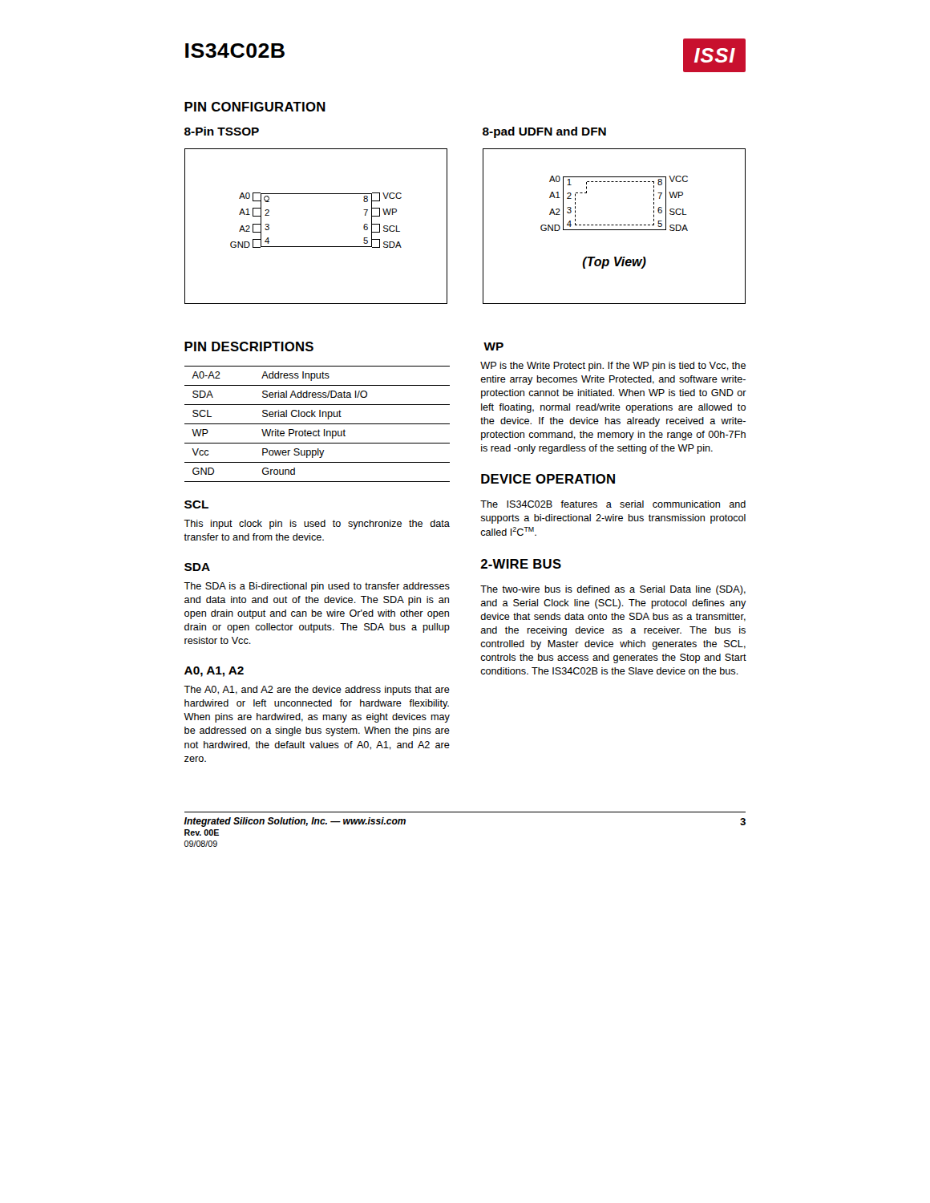IS34C02B
ISSI
PIN CONFIGURATION
8-Pin TSSOP
A0
A1
A2
GND
1
2
3
4
8
7
6
5
VCC
WP
SCL
SDA
8-pad UDFN and DFN
A0
A1
A2
GND
1
2
3
4
8
7
6
5
VCC
WP
SCL
SDA
(Top View)
PIN DESCRIPTIONS
| A0-A2 | Address Inputs |
| SDA | Serial Address/Data I/O |
| SCL | Serial Clock Input |
| WP | Write Protect Input |
| Vcc | Power Supply |
| GND | Ground |
SCL
This input clock pin is used to synchronize the data transfer to and from the device.
SDA
The SDA is a Bi-directional pin used to transfer addresses and data into and out of the device. The SDA pin is an open drain output and can be wire Or'ed with other open drain or open collector outputs. The SDA bus a pullup resistor to Vcc.
A0, A1, A2
The A0, A1, and A2 are the device address inputs that are hardwired or left unconnected for hardware flexibility. When pins are hardwired, as many as eight devices may be addressed on a single bus system. When the pins are not hardwired, the default values of A0, A1, and A2 are zero.
WP
WP is the Write Protect pin. If the WP pin is tied to Vcc, the entire array becomes Write Protected, and software write-protection cannot be initiated. When WP is tied to GND or left floating, normal read/write operations are allowed to the device. If the device has already received a write-protection command, the memory in the range of 00h-7Fh is read -only regardless of the setting of the WP pin.
DEVICE OPERATION
The IS34C02B features a serial communication and supports a bi-directional 2-wire bus transmission protocol called I2CTM.
2-WIRE BUS
The two-wire bus is defined as a Serial Data line (SDA), and a Serial Clock line (SCL). The protocol defines any device that sends data onto the SDA bus as a transmitter, and the receiving device as a receiver. The bus is controlled by Master device which generates the SCL, controls the bus access and generates the Stop and Start conditions. The IS34C02B is the Slave device on the bus.
Integrated Silicon Solution, Inc. — www.issi.com
Rev. 00E
09/08/09
3